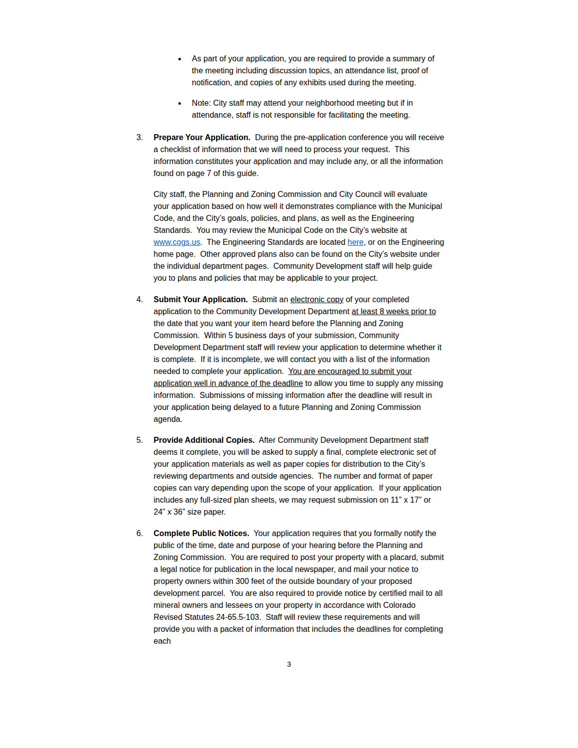As part of your application, you are required to provide a summary of the meeting including discussion topics, an attendance list, proof of notification, and copies of any exhibits used during the meeting.
Note: City staff may attend your neighborhood meeting but if in attendance, staff is not responsible for facilitating the meeting.
Prepare Your Application. During the pre-application conference you will receive a checklist of information that we will need to process your request. This information constitutes your application and may include any, or all the information found on page 7 of this guide.
City staff, the Planning and Zoning Commission and City Council will evaluate your application based on how well it demonstrates compliance with the Municipal Code, and the City’s goals, policies, and plans, as well as the Engineering Standards. You may review the Municipal Code on the City’s website at www.cogs.us. The Engineering Standards are located here, or on the Engineering home page. Other approved plans also can be found on the City’s website under the individual department pages. Community Development staff will help guide you to plans and policies that may be applicable to your project.
Submit Your Application. Submit an electronic copy of your completed application to the Community Development Department at least 8 weeks prior to the date that you want your item heard before the Planning and Zoning Commission. Within 5 business days of your submission, Community Development Department staff will review your application to determine whether it is complete. If it is incomplete, we will contact you with a list of the information needed to complete your application. You are encouraged to submit your application well in advance of the deadline to allow you time to supply any missing information. Submissions of missing information after the deadline will result in your application being delayed to a future Planning and Zoning Commission agenda.
Provide Additional Copies. After Community Development Department staff deems it complete, you will be asked to supply a final, complete electronic set of your application materials as well as paper copies for distribution to the City’s reviewing departments and outside agencies. The number and format of paper copies can vary depending upon the scope of your application. If your application includes any full-sized plan sheets, we may request submission on 11” x 17” or 24” x 36” size paper.
Complete Public Notices. Your application requires that you formally notify the public of the time, date and purpose of your hearing before the Planning and Zoning Commission. You are required to post your property with a placard, submit a legal notice for publication in the local newspaper, and mail your notice to property owners within 300 feet of the outside boundary of your proposed development parcel. You are also required to provide notice by certified mail to all mineral owners and lessees on your property in accordance with Colorado Revised Statutes 24-65.5-103. Staff will review these requirements and will provide you with a packet of information that includes the deadlines for completing each
3